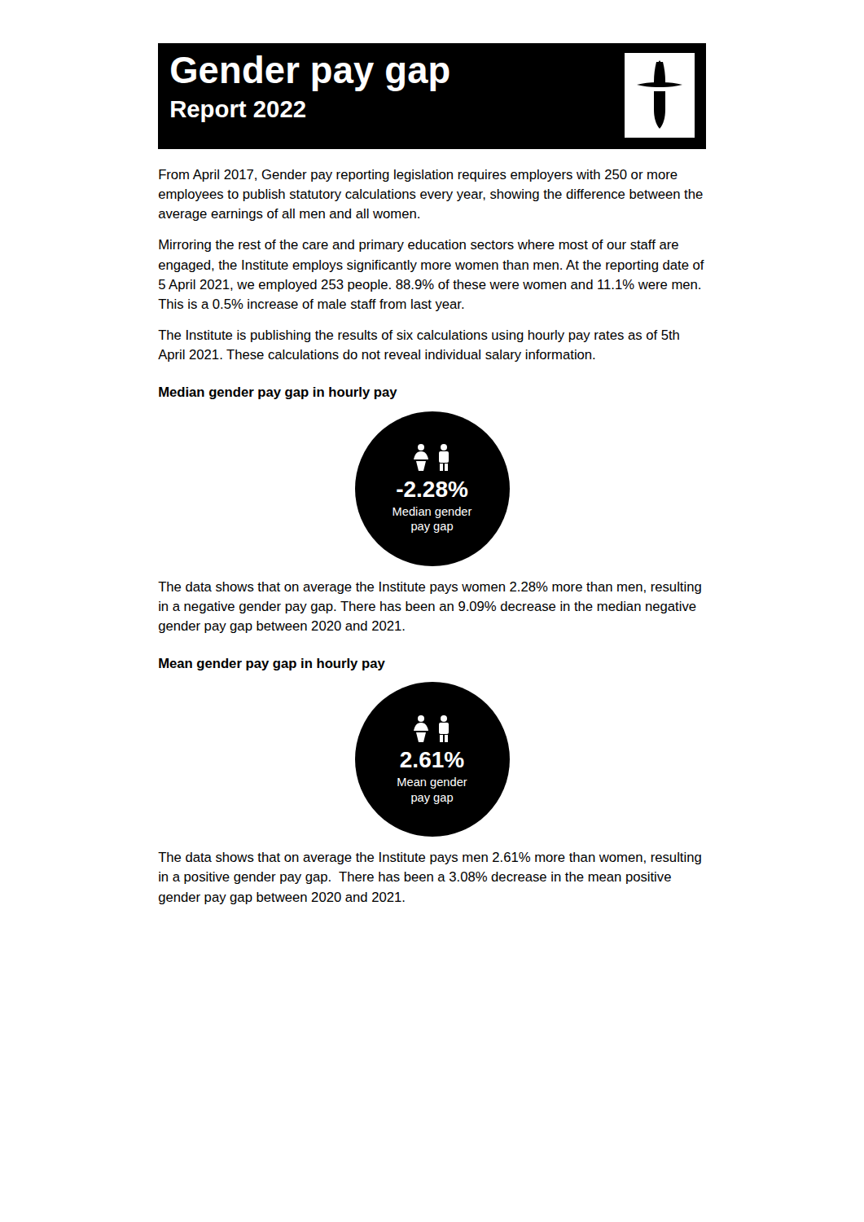Gender pay gap
Report 2022
From April 2017, Gender pay reporting legislation requires employers with 250 or more employees to publish statutory calculations every year, showing the difference between the average earnings of all men and all women.
Mirroring the rest of the care and primary education sectors where most of our staff are engaged, the Institute employs significantly more women than men. At the reporting date of 5 April 2021, we employed 253 people. 88.9% of these were women and 11.1% were men. This is a 0.5% increase of male staff from last year.
The Institute is publishing the results of six calculations using hourly pay rates as of 5th April 2021. These calculations do not reveal individual salary information.
Median gender pay gap in hourly pay
-2.28%
Median gender
pay gap
The data shows that on average the Institute pays women 2.28% more than men, resulting in a negative gender pay gap. There has been an 9.09% decrease in the median negative gender pay gap between 2020 and 2021.
Mean gender pay gap in hourly pay
2.61%
Mean gender
pay gap
The data shows that on average the Institute pays men 2.61% more than women, resulting in a positive gender pay gap. There has been a 3.08% decrease in the mean positive gender pay gap between 2020 and 2021.